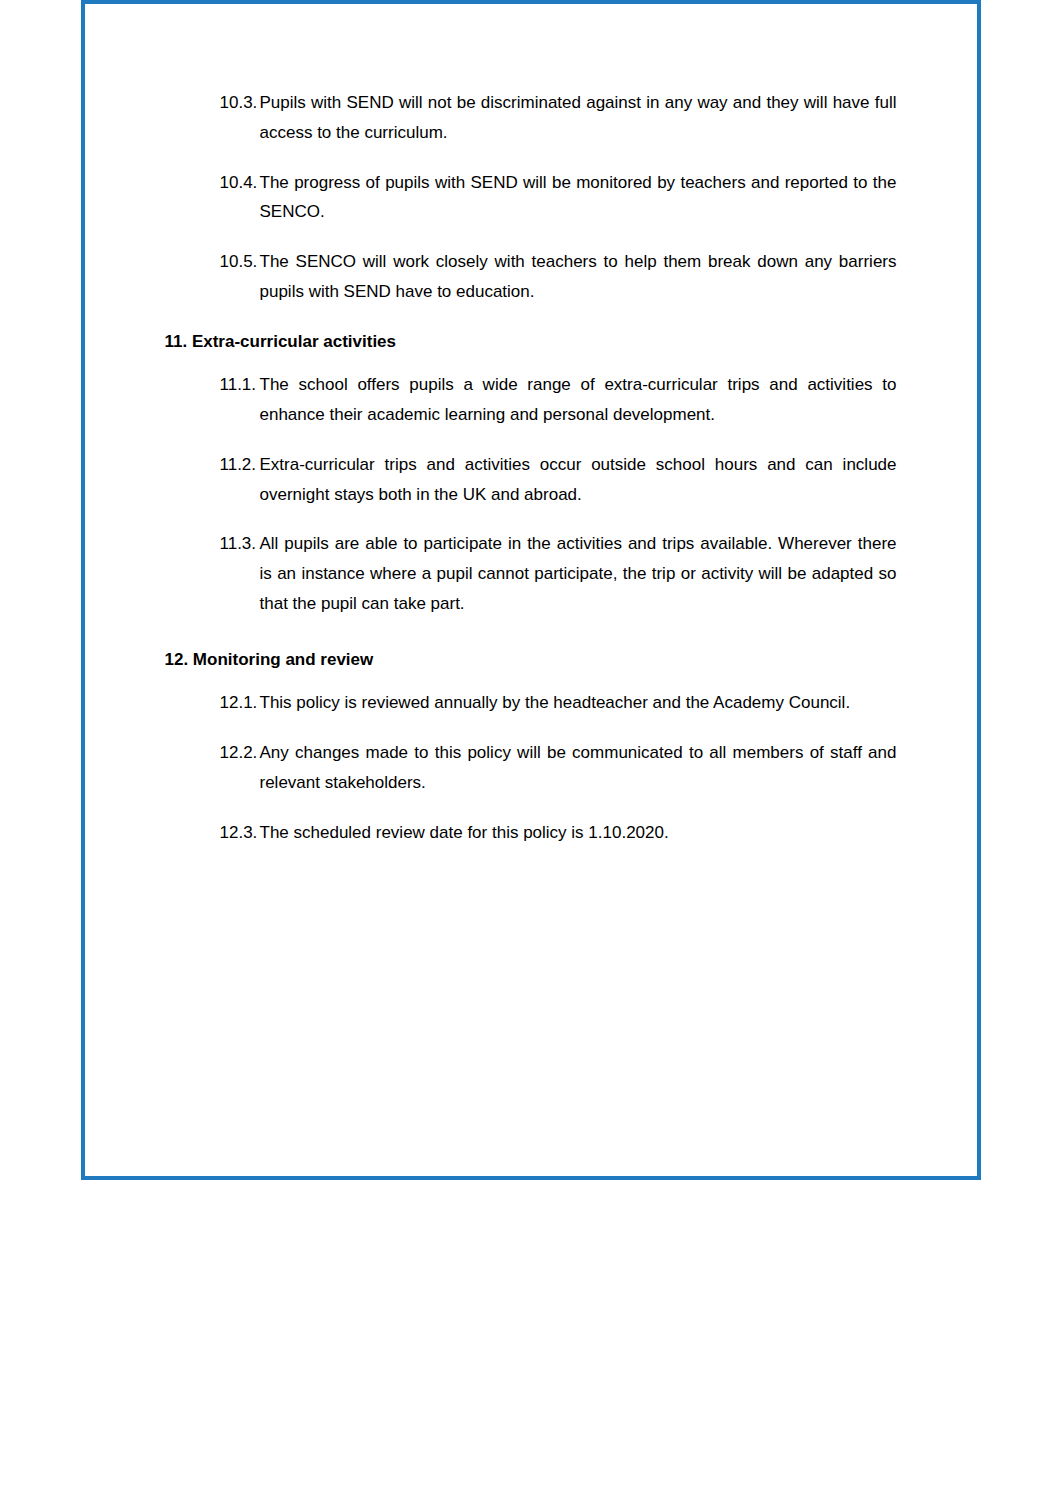10.3. Pupils with SEND will not be discriminated against in any way and they will have full access to the curriculum.
10.4. The progress of pupils with SEND will be monitored by teachers and reported to the SENCO.
10.5. The SENCO will work closely with teachers to help them break down any barriers pupils with SEND have to education.
11. Extra-curricular activities
11.1. The school offers pupils a wide range of extra-curricular trips and activities to enhance their academic learning and personal development.
11.2. Extra-curricular trips and activities occur outside school hours and can include overnight stays both in the UK and abroad.
11.3. All pupils are able to participate in the activities and trips available. Wherever there is an instance where a pupil cannot participate, the trip or activity will be adapted so that the pupil can take part.
12. Monitoring and review
12.1. This policy is reviewed annually by the headteacher and the Academy Council.
12.2. Any changes made to this policy will be communicated to all members of staff and relevant stakeholders.
12.3. The scheduled review date for this policy is 1.10.2020.